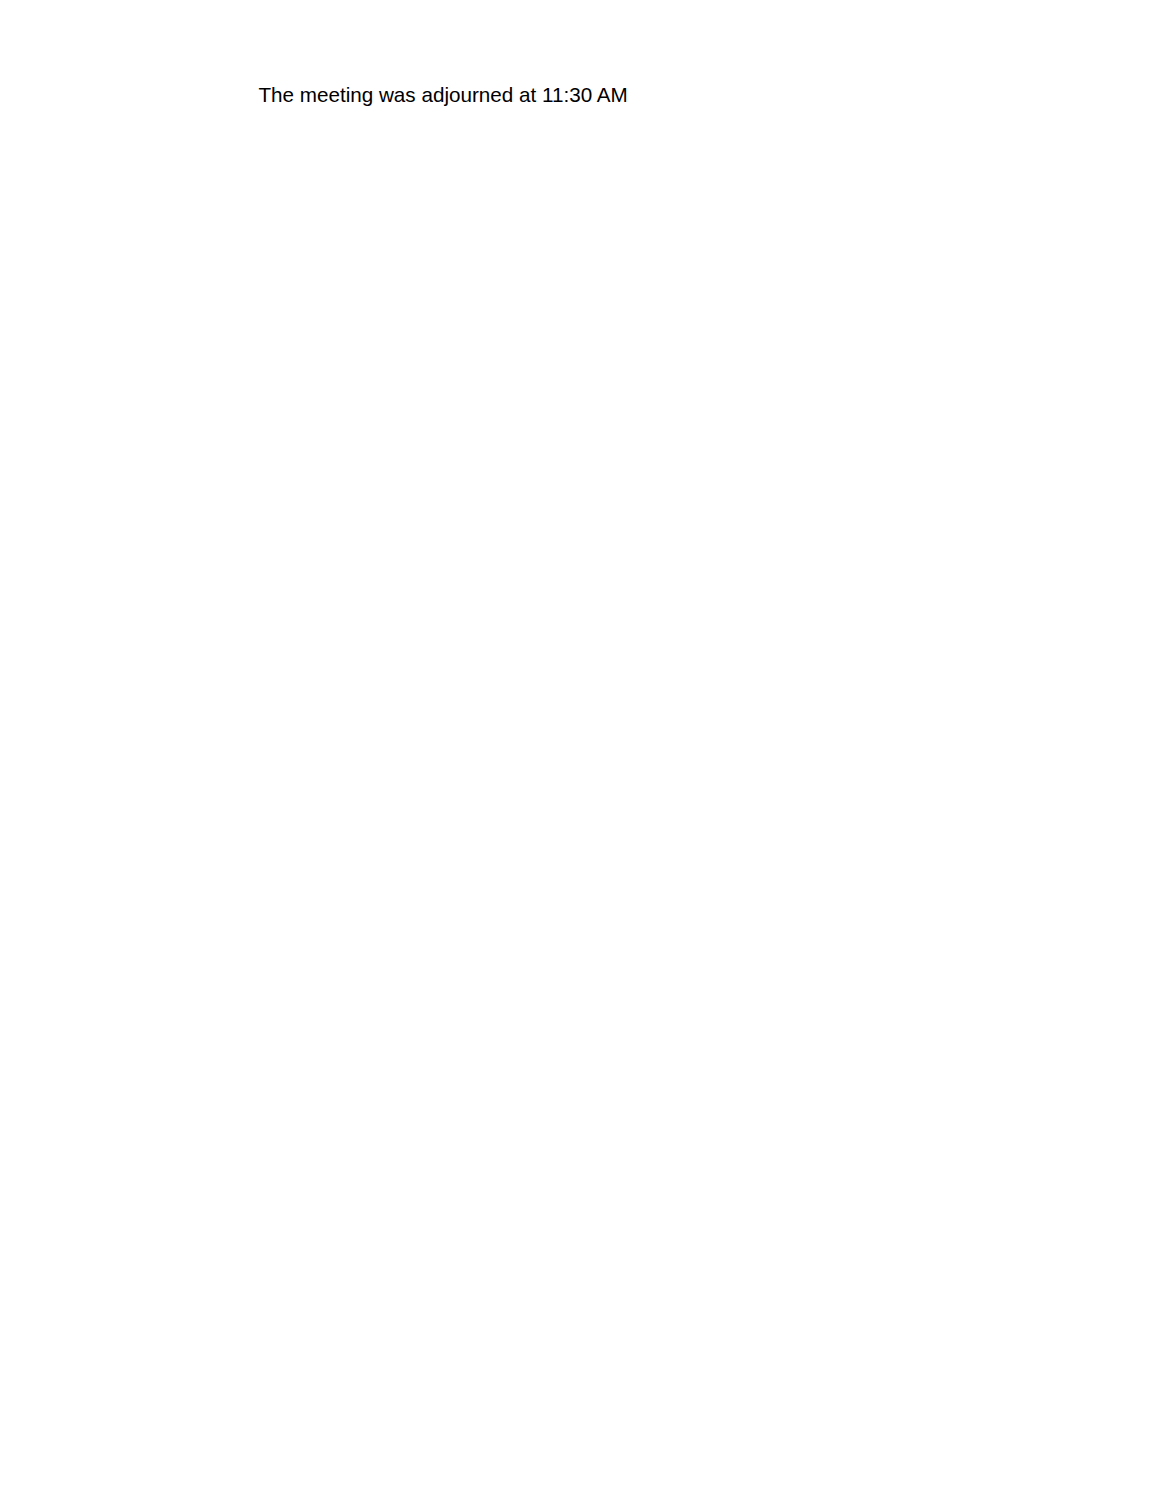The meeting was adjourned at 11:30 AM